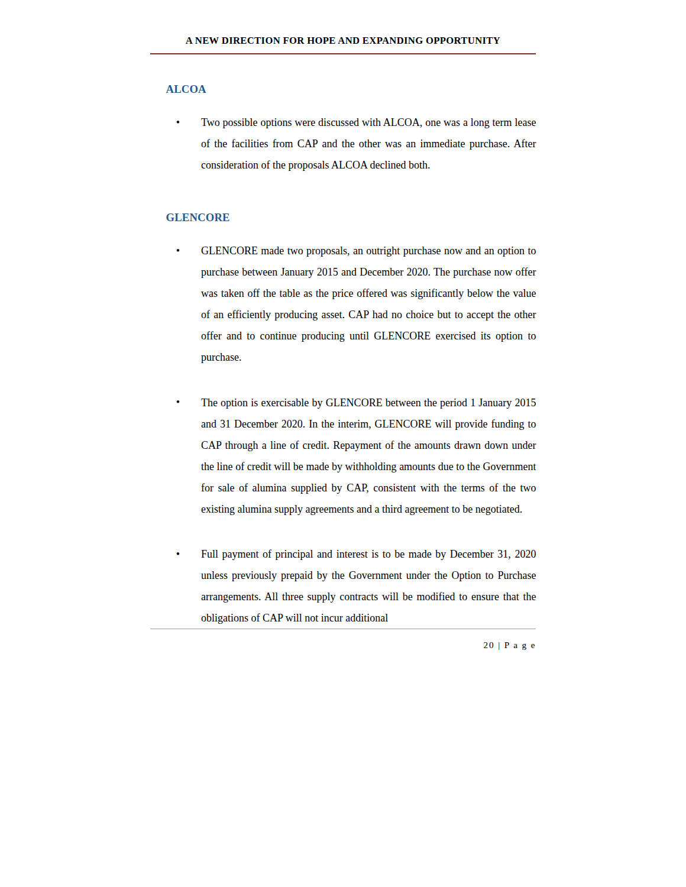A NEW DIRECTION FOR HOPE AND EXPANDING OPPORTUNITY
ALCOA
Two possible options were discussed with ALCOA, one was a long term lease of the facilities from CAP and the other was an immediate purchase. After consideration of the proposals ALCOA declined both.
GLENCORE
GLENCORE made two proposals, an outright purchase now and an option to purchase between January 2015 and December 2020. The purchase now offer was taken off the table as the price offered was significantly below the value of an efficiently producing asset. CAP had no choice but to accept the other offer and to continue producing until GLENCORE exercised its option to purchase.
The option is exercisable by GLENCORE between the period 1 January 2015 and 31 December 2020. In the interim, GLENCORE will provide funding to CAP through a line of credit. Repayment of the amounts drawn down under the line of credit will be made by withholding amounts due to the Government for sale of alumina supplied by CAP, consistent with the terms of the two existing alumina supply agreements and a third agreement to be negotiated.
Full payment of principal and interest is to be made by December 31, 2020 unless previously prepaid by the Government under the Option to Purchase arrangements. All three supply contracts will be modified to ensure that the obligations of CAP will not incur additional
20 | P a g e